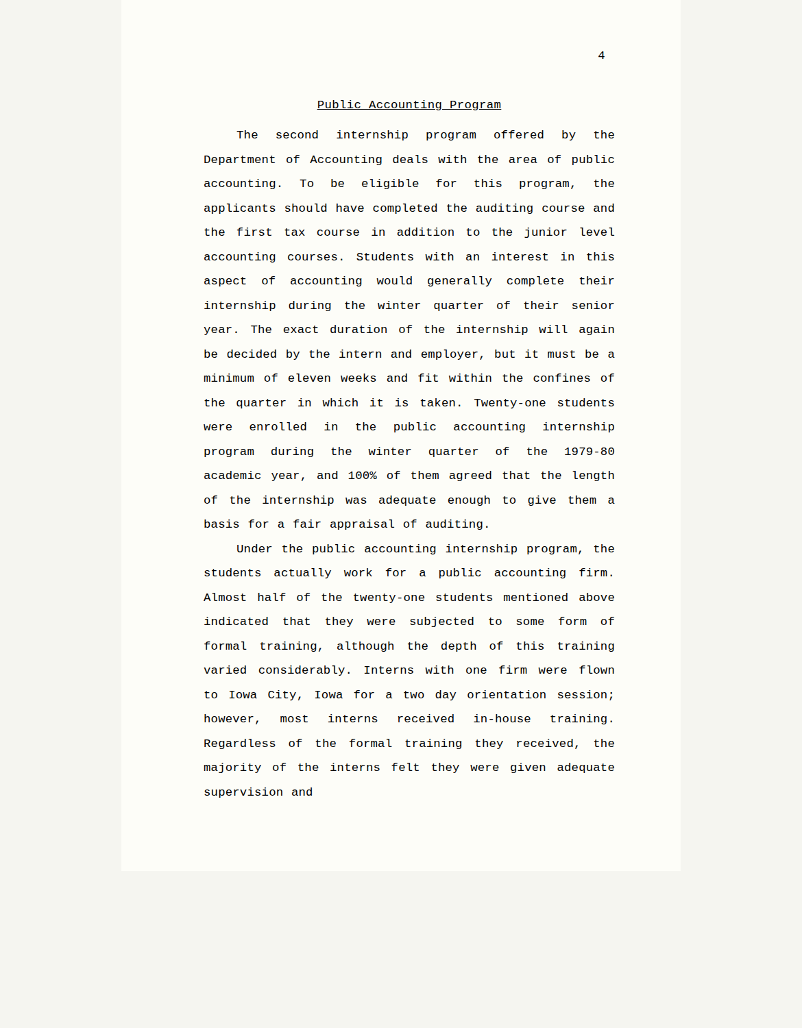4
Public Accounting Program
The second internship program offered by the Department of Accounting deals with the area of public accounting. To be eligible for this program, the applicants should have completed the auditing course and the first tax course in addition to the junior level accounting courses. Students with an interest in this aspect of accounting would generally complete their internship during the winter quarter of their senior year. The exact duration of the internship will again be decided by the intern and employer, but it must be a minimum of eleven weeks and fit within the confines of the quarter in which it is taken. Twenty-one students were enrolled in the public accounting internship program during the winter quarter of the 1979-80 academic year, and 100% of them agreed that the length of the internship was adequate enough to give them a basis for a fair appraisal of auditing.
Under the public accounting internship program, the students actually work for a public accounting firm. Almost half of the twenty-one students mentioned above indicated that they were subjected to some form of formal training, although the depth of this training varied considerably. Interns with one firm were flown to Iowa City, Iowa for a two day orientation session; however, most interns received in-house training. Regardless of the formal training they received, the majority of the interns felt they were given adequate supervision and